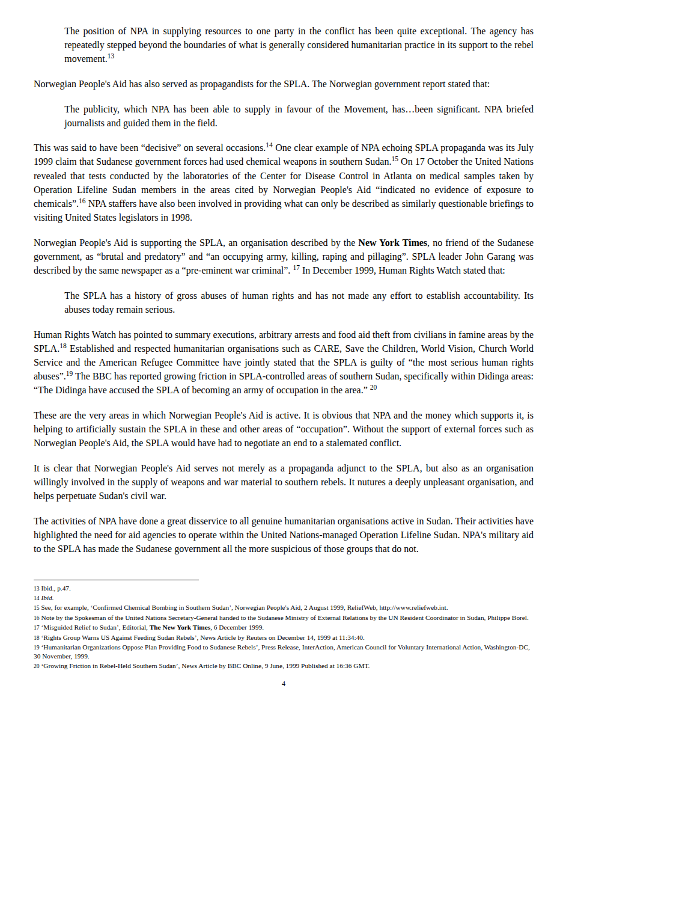The position of NPA in supplying resources to one party in the conflict has been quite exceptional. The agency has repeatedly stepped beyond the boundaries of what is generally considered humanitarian practice in its support to the rebel movement.13
Norwegian People's Aid has also served as propagandists for the SPLA. The Norwegian government report stated that:
The publicity, which NPA has been able to supply in favour of the Movement, has…been significant. NPA briefed journalists and guided them in the field.
This was said to have been “decisive” on several occasions.14 One clear example of NPA echoing SPLA propaganda was its July 1999 claim that Sudanese government forces had used chemical weapons in southern Sudan.15 On 17 October the United Nations revealed that tests conducted by the laboratories of the Center for Disease Control in Atlanta on medical samples taken by Operation Lifeline Sudan members in the areas cited by Norwegian People's Aid “indicated no evidence of exposure to chemicals”.16 NPA staffers have also been involved in providing what can only be described as similarly questionable briefings to visiting United States legislators in 1998.
Norwegian People's Aid is supporting the SPLA, an organisation described by the New York Times, no friend of the Sudanese government, as “brutal and predatory” and “an occupying army, killing, raping and pillaging”. SPLA leader John Garang was described by the same newspaper as a “pre-eminent war criminal”. 17 In December 1999, Human Rights Watch stated that:
The SPLA has a history of gross abuses of human rights and has not made any effort to establish accountability. Its abuses today remain serious.
Human Rights Watch has pointed to summary executions, arbitrary arrests and food aid theft from civilians in famine areas by the SPLA.18 Established and respected humanitarian organisations such as CARE, Save the Children, World Vision, Church World Service and the American Refugee Committee have jointly stated that the SPLA is guilty of “the most serious human rights abuses”.19 The BBC has reported growing friction in SPLA-controlled areas of southern Sudan, specifically within Didinga areas: “The Didinga have accused the SPLA of becoming an army of occupation in the area.” 20
These are the very areas in which Norwegian People's Aid is active. It is obvious that NPA and the money which supports it, is helping to artificially sustain the SPLA in these and other areas of “occupation”. Without the support of external forces such as Norwegian People's Aid, the SPLA would have had to negotiate an end to a stalemated conflict.
It is clear that Norwegian People's Aid serves not merely as a propaganda adjunct to the SPLA, but also as an organisation willingly involved in the supply of weapons and war material to southern rebels. It nutures a deeply unpleasant organisation, and helps perpetuate Sudan's civil war.
The activities of NPA have done a great disservice to all genuine humanitarian organisations active in Sudan. Their activities have highlighted the need for aid agencies to operate within the United Nations-managed Operation Lifeline Sudan. NPA's military aid to the SPLA has made the Sudanese government all the more suspicious of those groups that do not.
13 Ibid., p.47.
14 Ibid.
15 See, for example, ‘Confirmed Chemical Bombing in Southern Sudan’, Norwegian People's Aid, 2 August 1999, ReliefWeb, http://www.reliefweb.int.
16 Note by the Spokesman of the United Nations Secretary-General handed to the Sudanese Ministry of External Relations by the UN Resident Coordinator in Sudan, Philippe Borel.
17 ‘Misguided Relief to Sudan’, Editorial, The New York Times, 6 December 1999.
18 ‘Rights Group Warns US Against Feeding Sudan Rebels’, News Article by Reuters on December 14, 1999 at 11:34:40.
19 ‘Humanitarian Organizations Oppose Plan Providing Food to Sudanese Rebels’, Press Release, InterAction, American Council for Voluntary International Action, Washington-DC, 30 November, 1999.
20 ‘Growing Friction in Rebel-Held Southern Sudan’, News Article by BBC Online, 9 June, 1999 Published at 16:36 GMT.
4